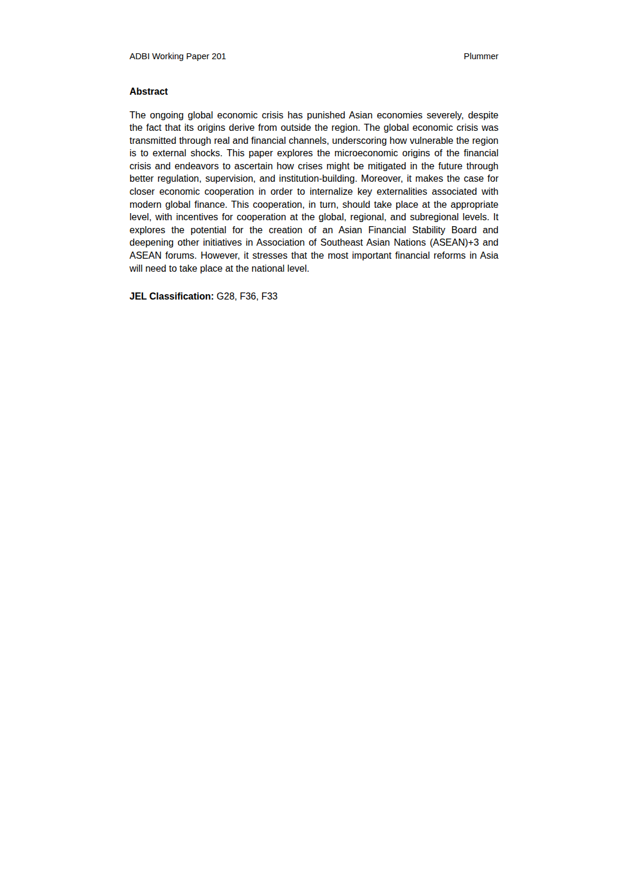ADBI Working Paper 201 Plummer
Abstract
The ongoing global economic crisis has punished Asian economies severely, despite the fact that its origins derive from outside the region. The global economic crisis was transmitted through real and financial channels, underscoring how vulnerable the region is to external shocks. This paper explores the microeconomic origins of the financial crisis and endeavors to ascertain how crises might be mitigated in the future through better regulation, supervision, and institution-building. Moreover, it makes the case for closer economic cooperation in order to internalize key externalities associated with modern global finance. This cooperation, in turn, should take place at the appropriate level, with incentives for cooperation at the global, regional, and subregional levels. It explores the potential for the creation of an Asian Financial Stability Board and deepening other initiatives in Association of Southeast Asian Nations (ASEAN)+3 and ASEAN forums. However, it stresses that the most important financial reforms in Asia will need to take place at the national level.
JEL Classification: G28, F36, F33